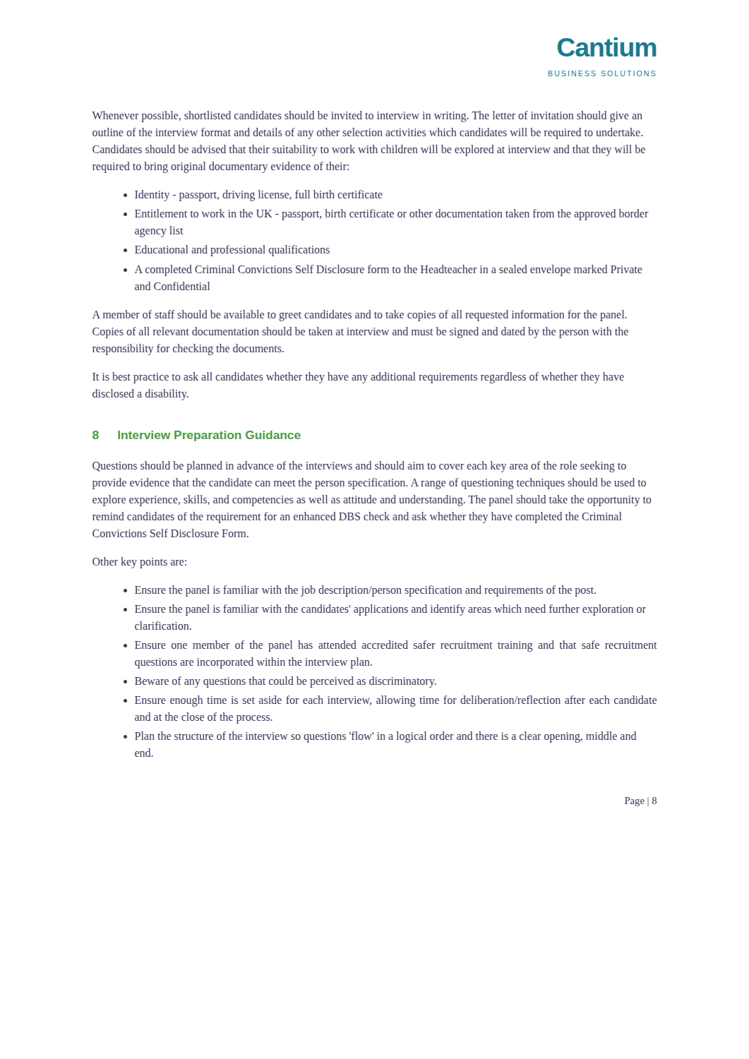Cantium
Business Solutions
Whenever possible, shortlisted candidates should be invited to interview in writing. The letter of invitation should give an outline of the interview format and details of any other selection activities which candidates will be required to undertake. Candidates should be advised that their suitability to work with children will be explored at interview and that they will be required to bring original documentary evidence of their:
Identity - passport, driving license, full birth certificate
Entitlement to work in the UK - passport, birth certificate or other documentation taken from the approved border agency list
Educational and professional qualifications
A completed Criminal Convictions Self Disclosure form to the Headteacher in a sealed envelope marked Private and Confidential
A member of staff should be available to greet candidates and to take copies of all requested information for the panel. Copies of all relevant documentation should be taken at interview and must be signed and dated by the person with the responsibility for checking the documents.
It is best practice to ask all candidates whether they have any additional requirements regardless of whether they have disclosed a disability.
8 Interview Preparation Guidance
Questions should be planned in advance of the interviews and should aim to cover each key area of the role seeking to provide evidence that the candidate can meet the person specification. A range of questioning techniques should be used to explore experience, skills, and competencies as well as attitude and understanding. The panel should take the opportunity to remind candidates of the requirement for an enhanced DBS check and ask whether they have completed the Criminal Convictions Self Disclosure Form.
Other key points are:
Ensure the panel is familiar with the job description/person specification and requirements of the post.
Ensure the panel is familiar with the candidates' applications and identify areas which need further exploration or clarification.
Ensure one member of the panel has attended accredited safer recruitment training and that safe recruitment questions are incorporated within the interview plan.
Beware of any questions that could be perceived as discriminatory.
Ensure enough time is set aside for each interview, allowing time for deliberation/reflection after each candidate and at the close of the process.
Plan the structure of the interview so questions 'flow' in a logical order and there is a clear opening, middle and end.
Page | 8